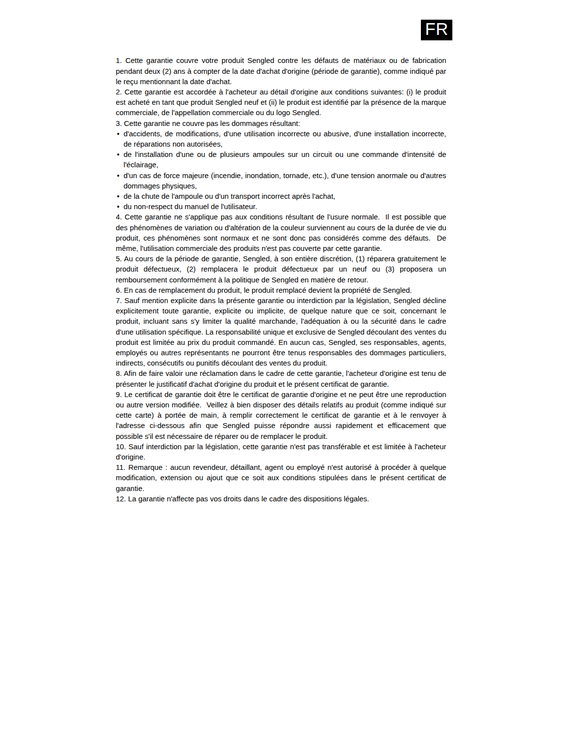FR
1. Cette garantie couvre votre produit Sengled contre les défauts de matériaux ou de fabrication pendant deux (2) ans à compter de la date d'achat d'origine (période de garantie), comme indiqué par le reçu mentionnant la date d'achat.
2. Cette garantie est accordée à l'acheteur au détail d'origine aux conditions suivantes: (i) le produit est acheté en tant que produit Sengled neuf et (ii) le produit est identifié par la présence de la marque commerciale, de l'appellation commerciale ou du logo Sengled.
3. Cette garantie ne couvre pas les dommages résultant:
d'accidents, de modifications, d'une utilisation incorrecte ou abusive, d'une installation incorrecte, de réparations non autorisées,
de l'installation d'une ou de plusieurs ampoules sur un circuit ou une commande d'intensité de l'éclairage,
d'un cas de force majeure (incendie, inondation, tornade, etc.), d'une tension anormale ou d'autres dommages physiques,
de la chute de l'ampoule ou d'un transport incorrect après l'achat,
du non-respect du manuel de l'utilisateur.
4. Cette garantie ne s'applique pas aux conditions résultant de l'usure normale. Il est possible que des phénomènes de variation ou d'altération de la couleur surviennent au cours de la durée de vie du produit, ces phénomènes sont normaux et ne sont donc pas considérés comme des défauts. De même, l'utilisation commerciale des produits n'est pas couverte par cette garantie.
5. Au cours de la période de garantie, Sengled, à son entière discrétion, (1) réparera gratuitement le produit défectueux, (2) remplacera le produit défectueux par un neuf ou (3) proposera un remboursement conformément à la politique de Sengled en matière de retour.
6. En cas de remplacement du produit, le produit remplacé devient la propriété de Sengled.
7. Sauf mention explicite dans la présente garantie ou interdiction par la législation, Sengled décline explicitement toute garantie, explicite ou implicite, de quelque nature que ce soit, concernant le produit, incluant sans s'y limiter la qualité marchande, l'adéquation à ou la sécurité dans le cadre d'une utilisation spécifique. La responsabilité unique et exclusive de Sengled découlant des ventes du produit est limitée au prix du produit commandé. En aucun cas, Sengled, ses responsables, agents, employés ou autres représentants ne pourront être tenus responsables des dommages particuliers, indirects, consécutifs ou punitifs découlant des ventes du produit.
8. Afin de faire valoir une réclamation dans le cadre de cette garantie, l'acheteur d'origine est tenu de présenter le justificatif d'achat d'origine du produit et le présent certificat de garantie.
9. Le certificat de garantie doit être le certificat de garantie d'origine et ne peut être une reproduction ou autre version modifiée. Veillez à bien disposer des détails relatifs au produit (comme indiqué sur cette carte) à portée de main, à remplir correctement le certificat de garantie et à le renvoyer à l'adresse ci-dessous afin que Sengled puisse répondre aussi rapidement et efficacement que possible s'il est nécessaire de réparer ou de remplacer le produit.
10. Sauf interdiction par la législation, cette garantie n'est pas transférable et est limitée à l'acheteur d'origine.
11. Remarque : aucun revendeur, détaillant, agent ou employé n'est autorisé à procéder à quelque modification, extension ou ajout que ce soit aux conditions stipulées dans le présent certificat de garantie.
12. La garantie n'affecte pas vos droits dans le cadre des dispositions légales.